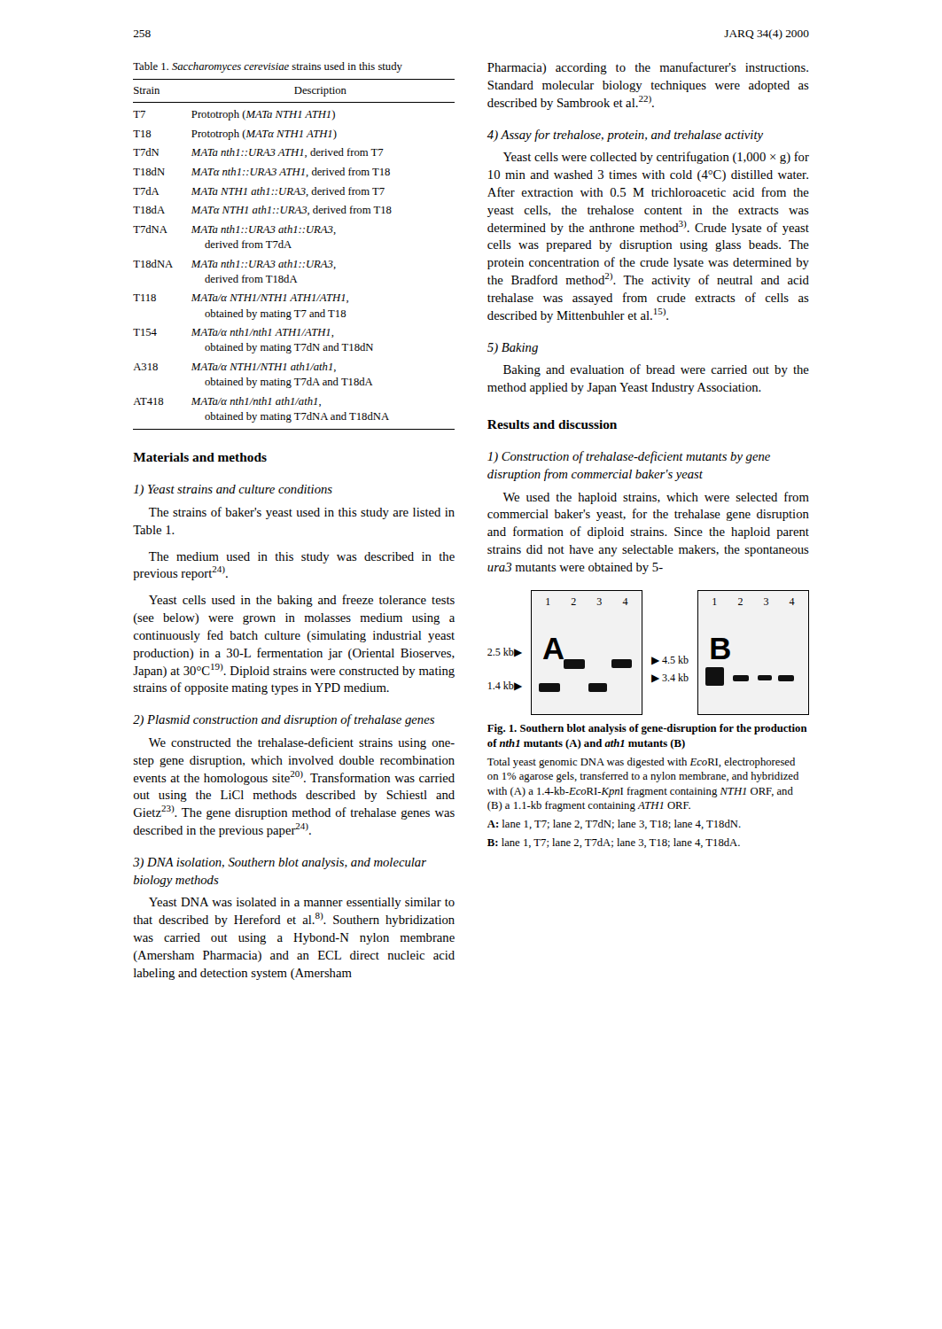258 JARQ 34(4) 2000
Table 1. Saccharomyces cerevisiae strains used in this study
| Strain | Description |
| --- | --- |
| T7 | Prototroph ( MATa NTH1 ATH1 ) |
| T18 | Prototroph ( MATα NTH1 ATH1 ) |
| T7dN | MATa nth1::URA3 ATH1 , derived from T7 |
| T18dN | MATα nth1::URA3 ATH1 , derived from T18 |
| T7dA | MATa NTH1 ath1::URA3 , derived from T7 |
| T18dA | MATα NTH1 ath1::URA3 , derived from T18 |
| T7dNA | MATa nth1::URA3 ath1::URA3 , derived from T7dA |
| T18dNA | MATa nth1::URA3 ath1::URA3 , derived from T18dA |
| T118 | MATa/α NTH1/NTH1 ATH1/ATH1 , obtained by mating T7 and T18 |
| T154 | MATa/α nth1/nth1 ATH1/ATH1 , obtained by mating T7dN and T18dN |
| A318 | MATa/α NTH1/NTH1 ath1/ath1 , obtained by mating T7dA and T18dA |
| AT418 | MATa/α nth1/nth1 ath1/ath1 , obtained by mating T7dNA and T18dNA |
Materials and methods
1) Yeast strains and culture conditions
The strains of baker's yeast used in this study are listed in Table 1.
The medium used in this study was described in the previous report24).
Yeast cells used in the baking and freeze tolerance tests (see below) were grown in molasses medium using a continuously fed batch culture (simulating industrial yeast production) in a 30-L fermentation jar (Oriental Bioserves, Japan) at 30°C19). Diploid strains were constructed by mating strains of opposite mating types in YPD medium.
2) Plasmid construction and disruption of trehalase genes
We constructed the trehalase-deficient strains using one-step gene disruption, which involved double recombination events at the homologous site20). Transformation was carried out using the LiCl methods described by Schiestl and Gietz23). The gene disruption method of trehalase genes was described in the previous paper24).
3) DNA isolation, Southern blot analysis, and molecular biology methods
Yeast DNA was isolated in a manner essentially similar to that described by Hereford et al.8). Southern hybridization was carried out using a Hybond-N nylon membrane (Amersham Pharmacia) and an ECL direct nucleic acid labeling and detection system (Amersham
Pharmacia) according to the manufacturer's instructions. Standard molecular biology techniques were adopted as described by Sambrook et al.22).
4) Assay for trehalose, protein, and trehalase activity
Yeast cells were collected by centrifugation (1,000 × g) for 10 min and washed 3 times with cold (4°C) distilled water. After extraction with 0.5 M trichloroacetic acid from the yeast cells, the trehalose content in the extracts was determined by the anthrone method3). Crude lysate of yeast cells was prepared by disruption using glass beads. The protein concentration of the crude lysate was determined by the Bradford method2). The activity of neutral and acid trehalase was assayed from crude extracts of cells as described by Mittenbuhler et al.15).
5) Baking
Baking and evaluation of bread were carried out by the method applied by Japan Yeast Industry Association.
Results and discussion
1) Construction of trehalase-deficient mutants by gene disruption from commercial baker's yeast
We used the haploid strains, which were selected from commercial baker's yeast, for the trehalase gene disruption and formation of diploid strains. Since the haploid parent strains did not have any selectable makers, the spontaneous ura3 mutants were obtained by 5-
2.5 kb▶
1.4 kb▶
1234
A
▶ 4.5 kb
▶ 3.4 kb
1234
B
Fig. 1. Southern blot analysis of gene-disruption for the production of nth1 mutants (A) and ath1 mutants (B)
Total yeast genomic DNA was digested with Eco RI, electrophoresed on 1% agarose gels, transferred to a nylon membrane, and hybridized with (A) a 1.4-kb-Eco RI-Kpn I fragment containing NTH1 ORF, and (B) a 1.1-kb fragment containing ATH1 ORF.
A: lane 1, T7; lane 2, T7dN; lane 3, T18; lane 4, T18dN.
B: lane 1, T7; lane 2, T7dA; lane 3, T18; lane 4, T18dA.